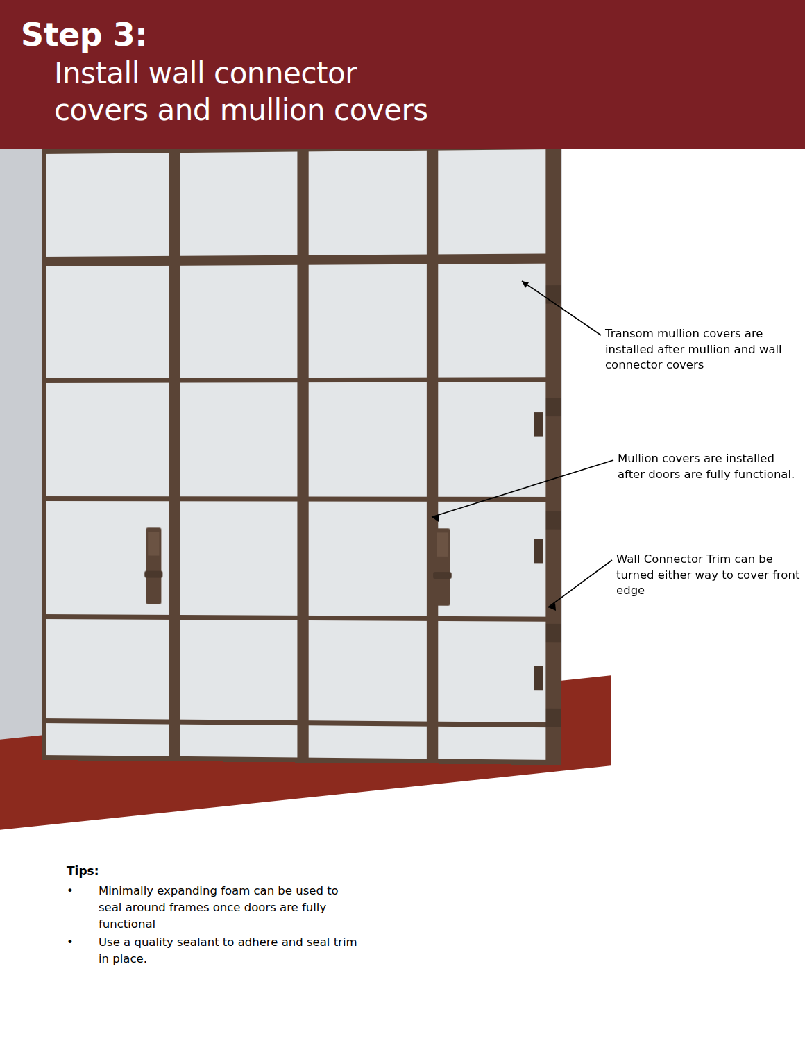Step 3: Install wall connector
covers and mullion covers
Transom mullion covers are installed after mullion and wall connector covers
Mullion covers are installed after doors are fully functional.
Wall Connector Trim can be turned either way to cover front edge
Tips:
Minimally expanding foam can be used to seal around frames once doors are fully functional
Use a quality sealant to adhere and seal trim in place.